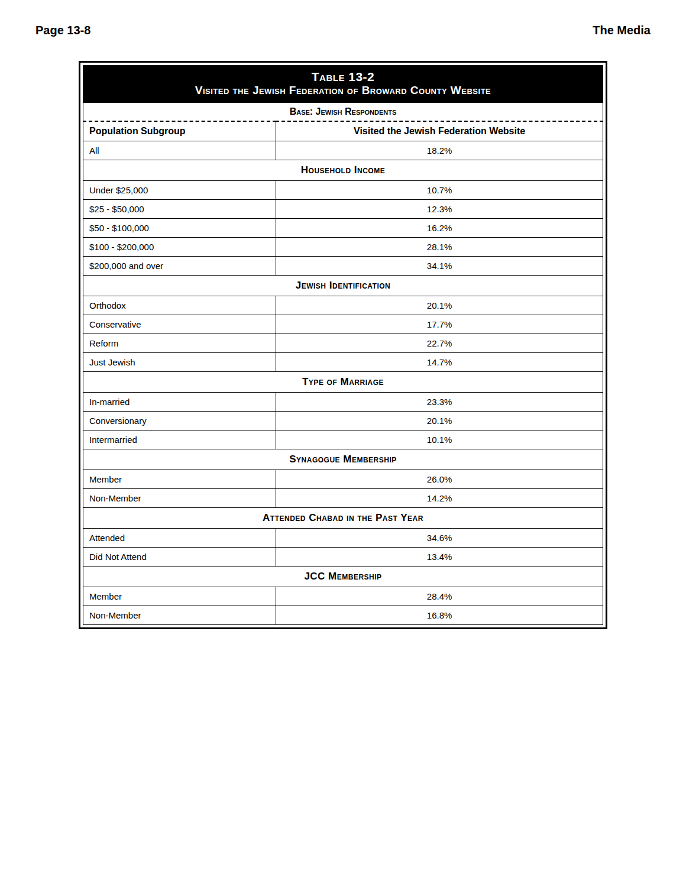Page 13-8 The Media
Table 13-2 Visited the Jewish Federation of Broward County Website
| Base: Jewish Respondents |
| Population Subgroup | Visited the Jewish Federation Website |
| All | 18.2% |
| Household Income |
| Under $25,000 | 10.7% |
| $25 - $50,000 | 12.3% |
| $50 - $100,000 | 16.2% |
| $100 - $200,000 | 28.1% |
| $200,000 and over | 34.1% |
| Jewish Identification |
| Orthodox | 20.1% |
| Conservative | 17.7% |
| Reform | 22.7% |
| Just Jewish | 14.7% |
| Type of Marriage |
| In-married | 23.3% |
| Conversionary | 20.1% |
| Intermarried | 10.1% |
| Synagogue Membership |
| Member | 26.0% |
| Non-Member | 14.2% |
| Attended Chabad in the Past Year |
| Attended | 34.6% |
| Did Not Attend | 13.4% |
| JCC Membership |
| Member | 28.4% |
| Non-Member | 16.8% |